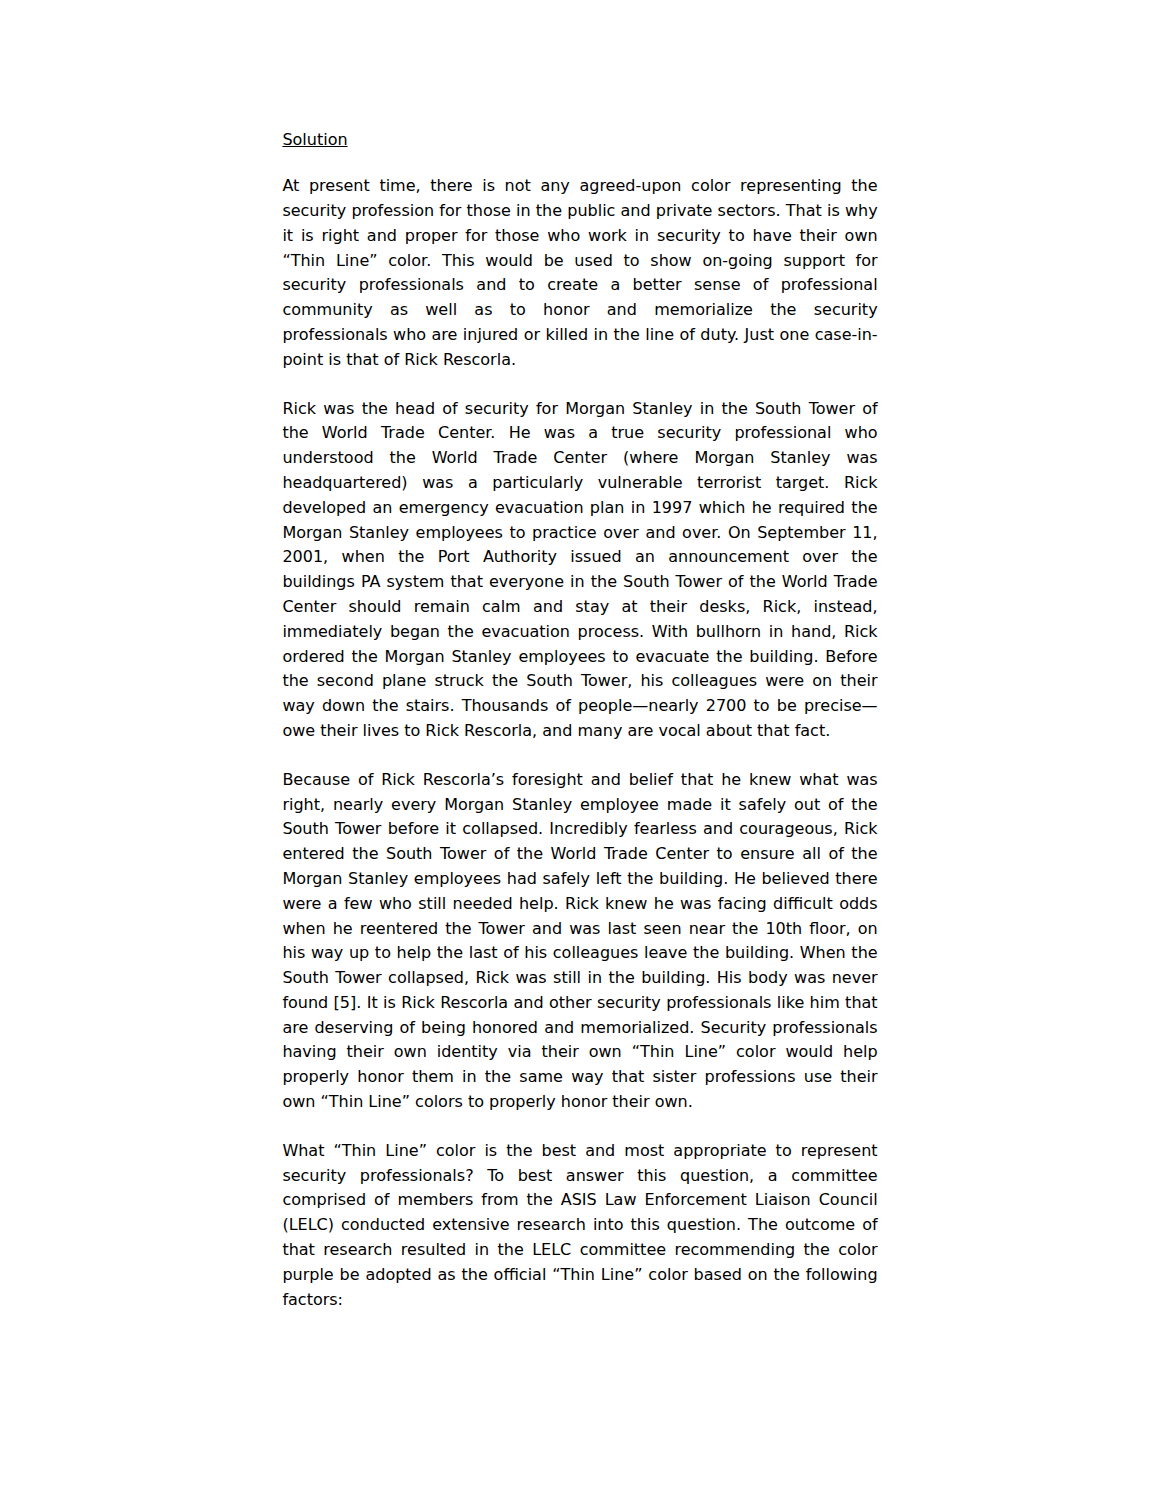Solution
At present time, there is not any agreed-upon color representing the security profession for those in the public and private sectors. That is why it is right and proper for those who work in security to have their own “Thin Line” color. This would be used to show on-going support for security professionals and to create a better sense of professional community as well as to honor and memorialize the security professionals who are injured or killed in the line of duty. Just one case-in-point is that of Rick Rescorla.
Rick was the head of security for Morgan Stanley in the South Tower of the World Trade Center. He was a true security professional who understood the World Trade Center (where Morgan Stanley was headquartered) was a particularly vulnerable terrorist target. Rick developed an emergency evacuation plan in 1997 which he required the Morgan Stanley employees to practice over and over. On September 11, 2001, when the Port Authority issued an announcement over the buildings PA system that everyone in the South Tower of the World Trade Center should remain calm and stay at their desks, Rick, instead, immediately began the evacuation process. With bullhorn in hand, Rick ordered the Morgan Stanley employees to evacuate the building. Before the second plane struck the South Tower, his colleagues were on their way down the stairs. Thousands of people—nearly 2700 to be precise—owe their lives to Rick Rescorla, and many are vocal about that fact.
Because of Rick Rescorla’s foresight and belief that he knew what was right, nearly every Morgan Stanley employee made it safely out of the South Tower before it collapsed. Incredibly fearless and courageous, Rick entered the South Tower of the World Trade Center to ensure all of the Morgan Stanley employees had safely left the building. He believed there were a few who still needed help. Rick knew he was facing difficult odds when he reentered the Tower and was last seen near the 10th floor, on his way up to help the last of his colleagues leave the building. When the South Tower collapsed, Rick was still in the building. His body was never found [5]. It is Rick Rescorla and other security professionals like him that are deserving of being honored and memorialized. Security professionals having their own identity via their own “Thin Line” color would help properly honor them in the same way that sister professions use their own “Thin Line” colors to properly honor their own.
What “Thin Line” color is the best and most appropriate to represent security professionals? To best answer this question, a committee comprised of members from the ASIS Law Enforcement Liaison Council (LELC) conducted extensive research into this question. The outcome of that research resulted in the LELC committee recommending the color purple be adopted as the official “Thin Line” color based on the following factors: